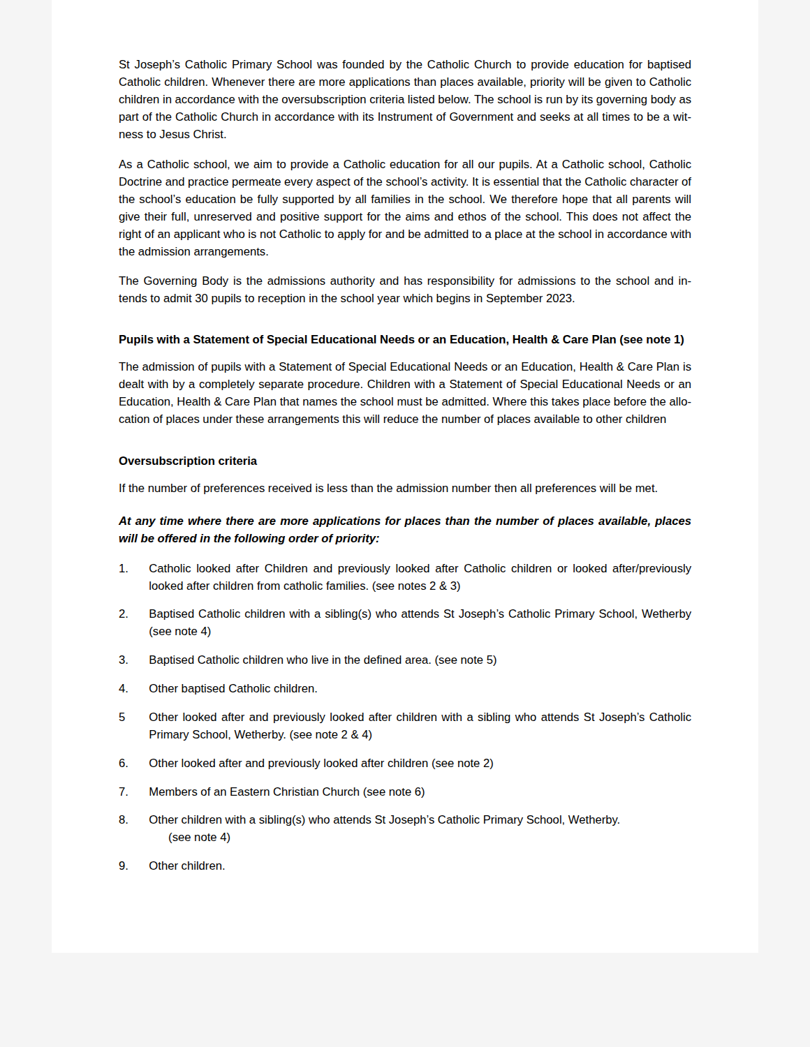St Joseph’s Catholic Primary School was founded by the Catholic Church to provide education for baptised Catholic children. Whenever there are more applications than places available, priority will be given to Catholic children in accordance with the oversubscription criteria listed below. The school is run by its governing body as part of the Catholic Church in accordance with its Instrument of Government and seeks at all times to be a witness to Jesus Christ.
As a Catholic school, we aim to provide a Catholic education for all our pupils. At a Catholic school, Catholic Doctrine and practice permeate every aspect of the school’s activity. It is essential that the Catholic character of the school’s education be fully supported by all families in the school. We therefore hope that all parents will give their full, unreserved and positive support for the aims and ethos of the school. This does not affect the right of an applicant who is not Catholic to apply for and be admitted to a place at the school in accordance with the admission arrangements.
The Governing Body is the admissions authority and has responsibility for admissions to the school and intends to admit 30 pupils to reception in the school year which begins in September 2023.
Pupils with a Statement of Special Educational Needs or an Education, Health & Care Plan (see note 1)
The admission of pupils with a Statement of Special Educational Needs or an Education, Health & Care Plan is dealt with by a completely separate procedure. Children with a Statement of Special Educational Needs or an Education, Health & Care Plan that names the school must be admitted. Where this takes place before the allocation of places under these arrangements this will reduce the number of places available to other children
Oversubscription criteria
If the number of preferences received is less than the admission number then all preferences will be met.
At any time where there are more applications for places than the number of places available, places will be offered in the following order of priority:
Catholic looked after Children and previously looked after Catholic children or looked after/previously looked after children from catholic families. (see notes 2 & 3)
Baptised Catholic children with a sibling(s) who attends St Joseph’s Catholic Primary School, Wetherby (see note 4)
Baptised Catholic children who live in the defined area. (see note 5)
Other baptised Catholic children.
Other looked after and previously looked after children with a sibling who attends St Joseph’s Catholic Primary School, Wetherby. (see note 2 & 4)
Other looked after and previously looked after children (see note 2)
Members of an Eastern Christian Church (see note 6)
Other children with a sibling(s) who attends St Joseph’s Catholic Primary School, Wetherby.
(see note 4)
Other children.